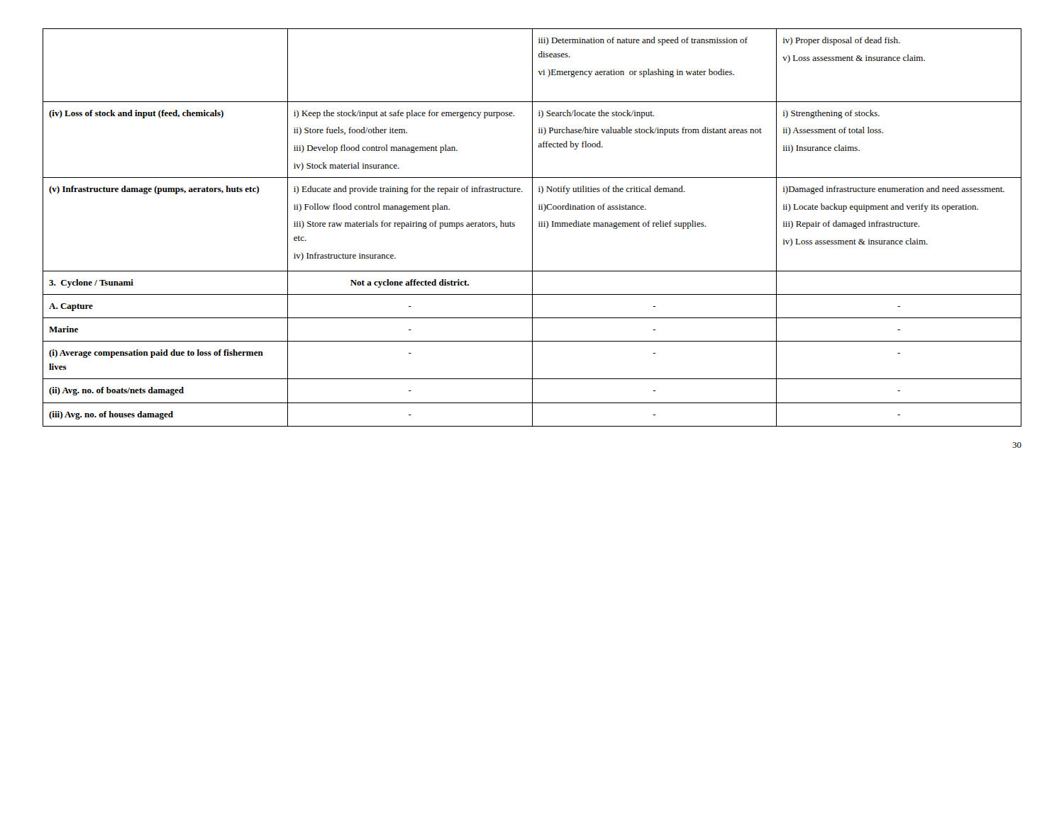| | | iii) Determination of nature and speed of transmission of diseases. vi )Emergency aeration or splashing in water bodies. | iv) Proper disposal of dead fish. v) Loss assessment & insurance claim. |
| (iv) Loss of stock and input (feed, chemicals) | i) Keep the stock/input at safe place for emergency purpose. ii) Store fuels, food/other item. iii) Develop flood control management plan. iv) Stock material insurance. | i) Search/locate the stock/input. ii) Purchase/hire valuable stock/inputs from distant areas not affected by flood. | i) Strengthening of stocks. ii) Assessment of total loss. iii) Insurance claims. |
| (v) Infrastructure damage (pumps, aerators, huts etc) | i) Educate and provide training for the repair of infrastructure. ii) Follow flood control management plan. iii) Store raw materials for repairing of pumps aerators, huts etc. iv) Infrastructure insurance. | i) Notify utilities of the critical demand. ii)Coordination of assistance. iii) Immediate management of relief supplies. | i)Damaged infrastructure enumeration and need assessment. ii) Locate backup equipment and verify its operation. iii) Repair of damaged infrastructure. iv) Loss assessment & insurance claim. |
| 3. Cyclone / Tsunami | Not a cyclone affected district. | | |
| A. Capture | - | - | - |
| Marine | - | - | - |
| (i) Average compensation paid due to loss of fishermen lives | - | - | - |
| (ii) Avg. no. of boats/nets damaged | - | - | - |
| (iii) Avg. no. of houses damaged | - | - | - |
30